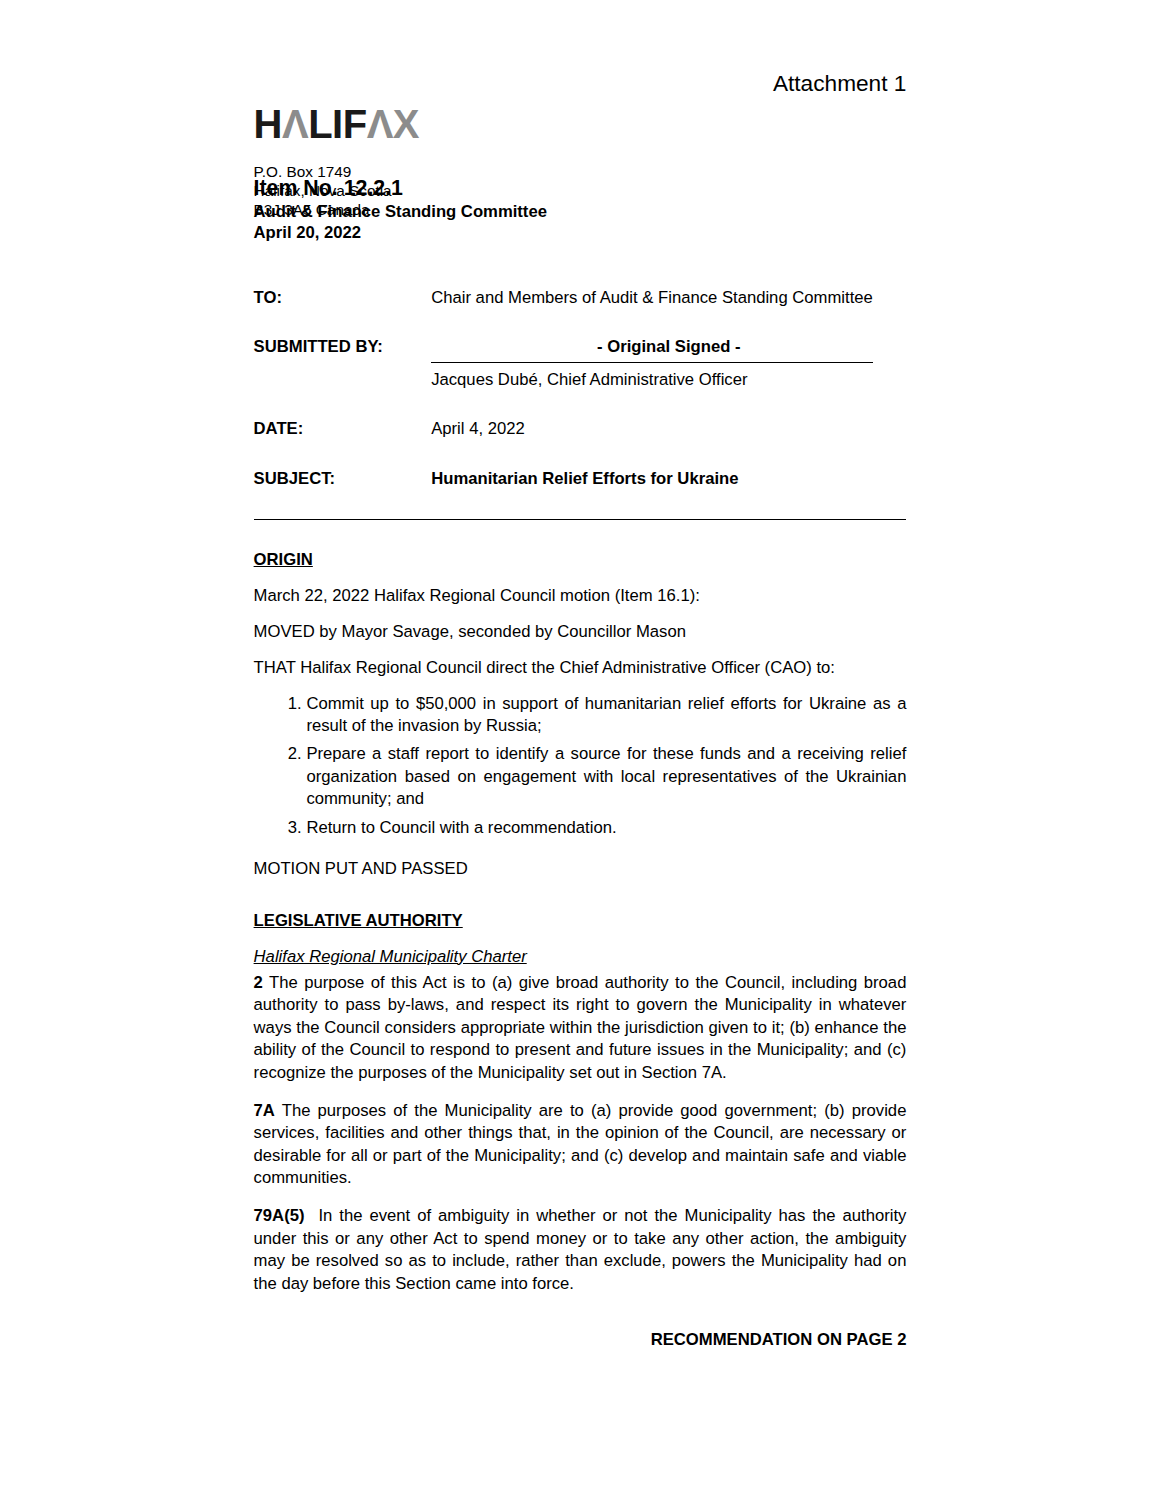Attachment 1
HΛLIF ΛX
P.O. Box 1749
Halifax, Nova Scotia
B3J 3A5 Canada
Item No. 12.2.1
Audit & Finance Standing Committee
April 20, 2022
| TO: | Chair and Members of Audit & Finance Standing Committee |
| SUBMITTED BY: | - Original Signed - Jacques Dubé, Chief Administrative Officer |
| DATE: | April 4, 2022 |
| SUBJECT: | Humanitarian Relief Efforts for Ukraine |
ORIGIN
March 22, 2022 Halifax Regional Council motion (Item 16.1):
MOVED by Mayor Savage, seconded by Councillor Mason
THAT Halifax Regional Council direct the Chief Administrative Officer (CAO) to:
Commit up to $50,000 in support of humanitarian relief efforts for Ukraine as a result of the invasion by Russia;
Prepare a staff report to identify a source for these funds and a receiving relief organization based on engagement with local representatives of the Ukrainian community; and
Return to Council with a recommendation.
MOTION PUT AND PASSED
LEGISLATIVE AUTHORITY
Halifax Regional Municipality Charter
2 The purpose of this Act is to (a) give broad authority to the Council, including broad authority to pass by-laws, and respect its right to govern the Municipality in whatever ways the Council considers appropriate within the jurisdiction given to it; (b) enhance the ability of the Council to respond to present and future issues in the Municipality; and (c) recognize the purposes of the Municipality set out in Section 7A.
7A The purposes of the Municipality are to (a) provide good government; (b) provide services, facilities and other things that, in the opinion of the Council, are necessary or desirable for all or part of the Municipality; and (c) develop and maintain safe and viable communities.
79A(5) In the event of ambiguity in whether or not the Municipality has the authority under this or any other Act to spend money or to take any other action, the ambiguity may be resolved so as to include, rather than exclude, powers the Municipality had on the day before this Section came into force.
RECOMMENDATION ON PAGE 2